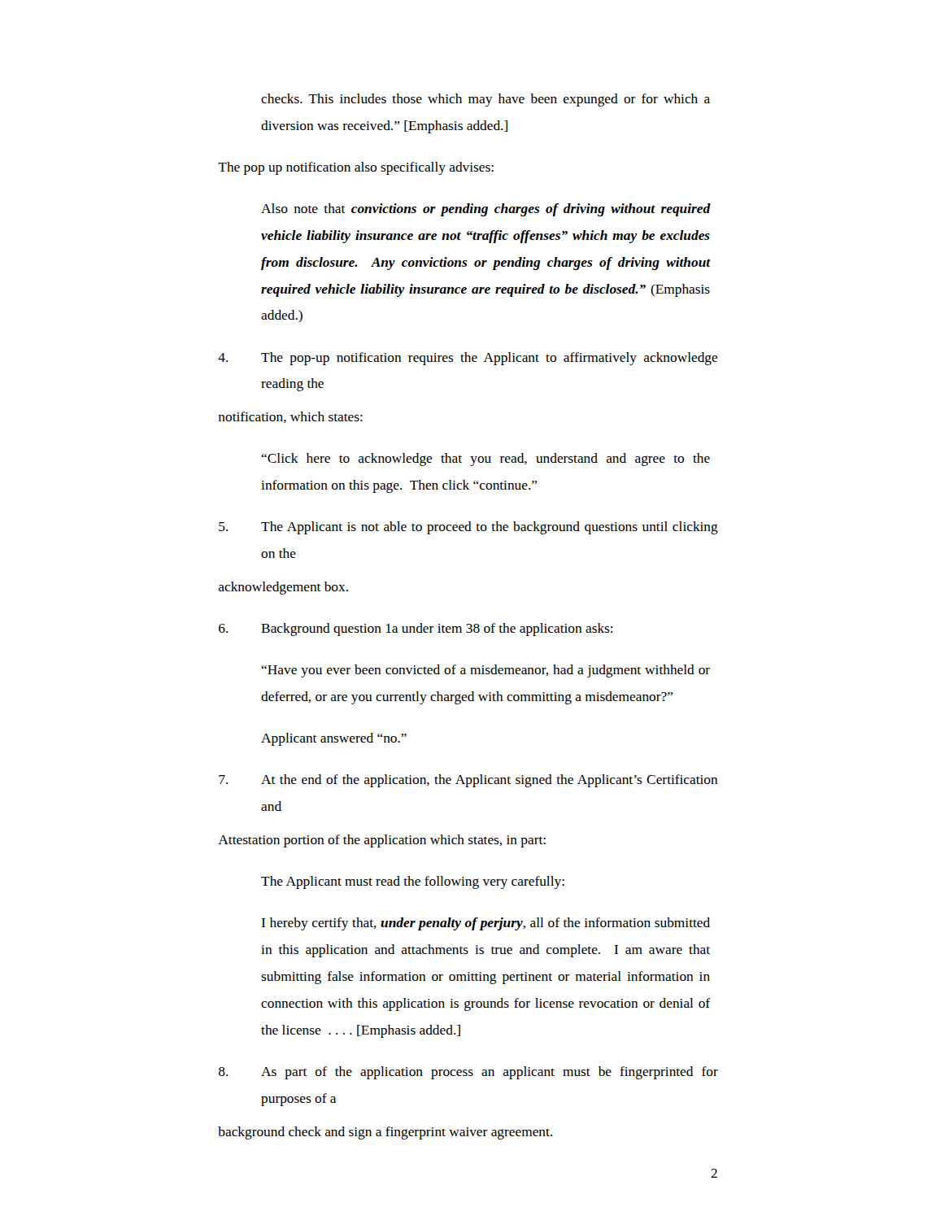checks. This includes those which may have been expunged or for which a diversion was received.” [Emphasis added.]
The pop up notification also specifically advises:
Also note that convictions or pending charges of driving without required vehicle liability insurance are not “traffic offenses” which may be excludes from disclosure. Any convictions or pending charges of driving without required vehicle liability insurance are required to be disclosed.” (Emphasis added.)
4.
The pop-up notification requires the Applicant to affirmatively acknowledge reading the
notification, which states:
“Click here to acknowledge that you read, understand and agree to the information on this page. Then click “continue.”
5.
The Applicant is not able to proceed to the background questions until clicking on the
acknowledgement box.
6.
Background question 1a under item 38 of the application asks:
“Have you ever been convicted of a misdemeanor, had a judgment withheld or deferred, or are you currently charged with committing a misdemeanor?”
Applicant answered “no.”
7.
At the end of the application, the Applicant signed the Applicant’s Certification and
Attestation portion of the application which states, in part:
The Applicant must read the following very carefully:
I hereby certify that, under penalty of perjury, all of the information submitted in this application and attachments is true and complete. I am aware that submitting false information or omitting pertinent or material information in connection with this application is grounds for license revocation or denial of the license . . . . [Emphasis added.]
8.
As part of the application process an applicant must be fingerprinted for purposes of a
background check and sign a fingerprint waiver agreement.
2